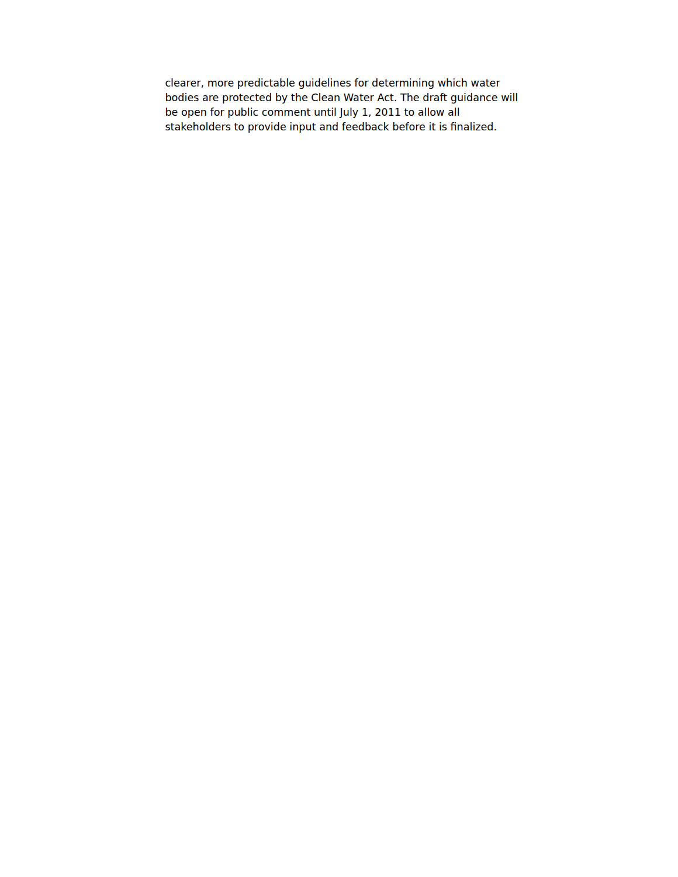clearer, more predictable guidelines for determining which water bodies are protected by the Clean Water Act. The draft guidance will be open for public comment until July 1, 2011 to allow all stakeholders to provide input and feedback before it is finalized.